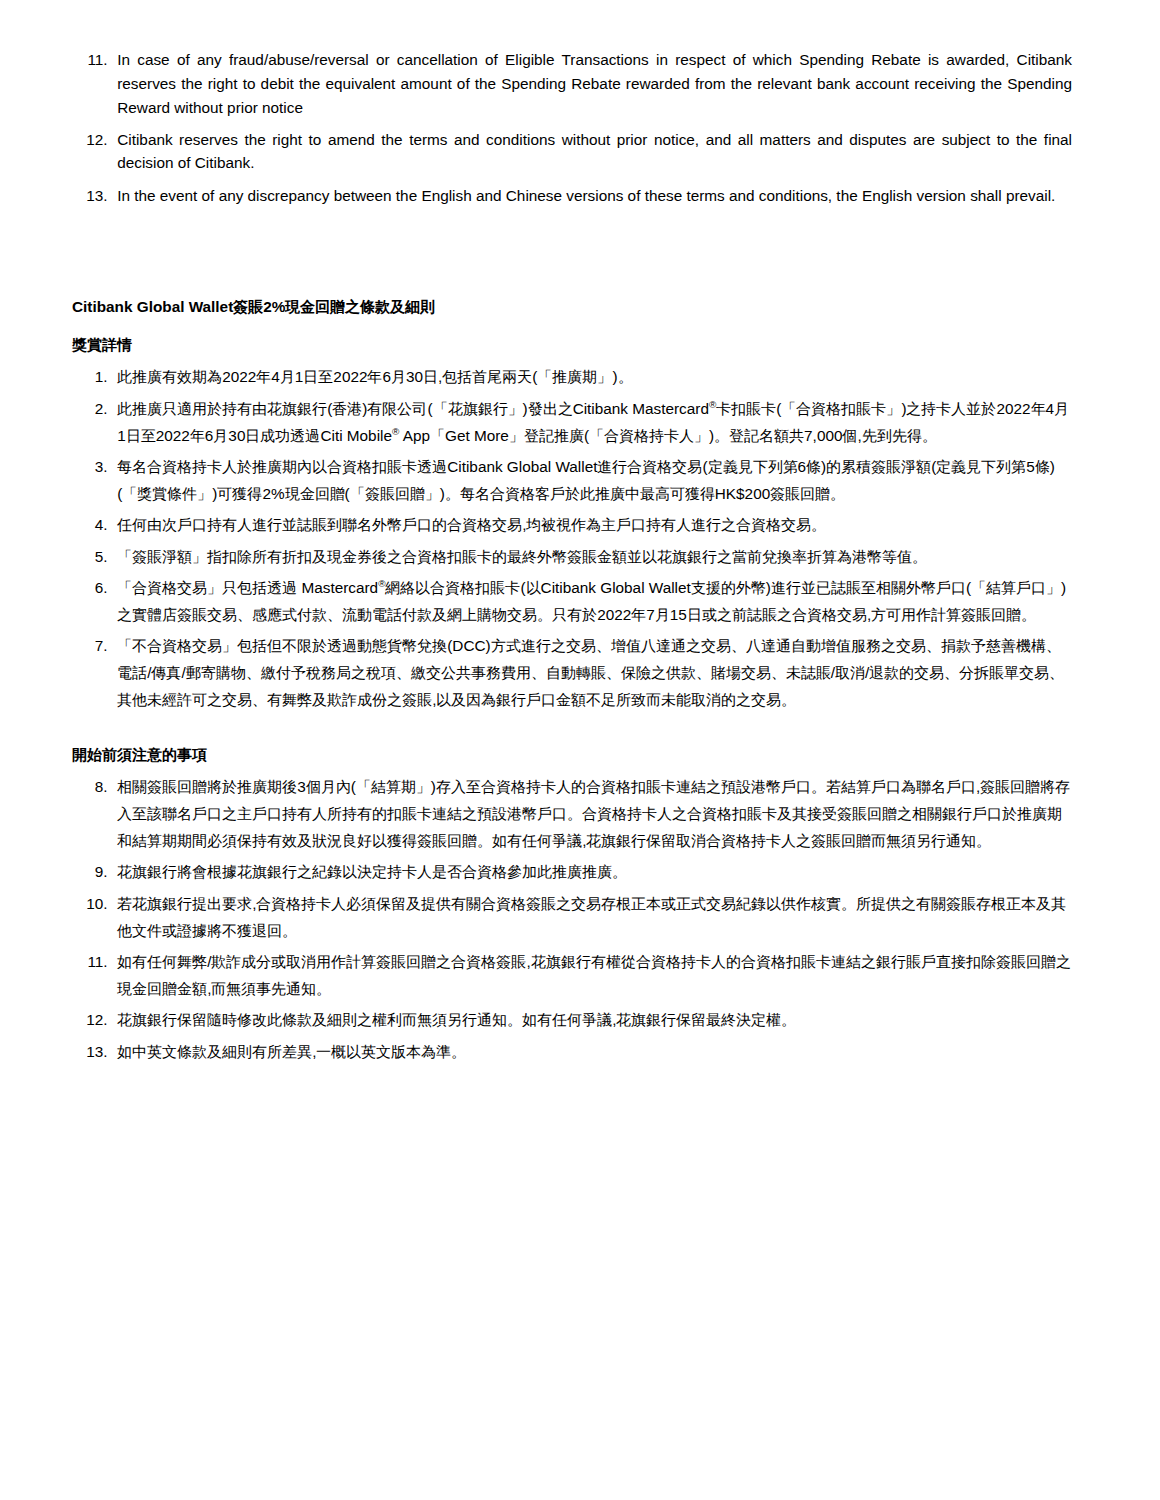In case of any fraud/abuse/reversal or cancellation of Eligible Transactions in respect of which Spending Rebate is awarded, Citibank reserves the right to debit the equivalent amount of the Spending Rebate rewarded from the relevant bank account receiving the Spending Reward without prior notice
Citibank reserves the right to amend the terms and conditions without prior notice, and all matters and disputes are subject to the final decision of Citibank.
In the event of any discrepancy between the English and Chinese versions of these terms and conditions, the English version shall prevail.
Citibank Global Wallet簽賬2%現金回贈之條款及細則
獎賞詳情
此推廣有效期為2022年4月1日至2022年6月30日,包括首尾兩天(「推廣期」)。
此推廣只適用於持有由花旗銀行(香港)有限公司(「花旗銀行」)發出之Citibank Mastercard®卡扣賬卡(「合資格扣賬卡」)之持卡人並於2022年4月1日至2022年6月30日成功透過Citi Mobile® App「Get More」登記推廣(「合資格持卡人」)。登記名額共7,000個,先到先得。
每名合資格持卡人於推廣期內以合資格扣賬卡透過Citibank Global Wallet進行合資格交易(定義見下列第6條)的累積簽賬淨額(定義見下列第5條)(「獎賞條件」)可獲得2%現金回贈(「簽賬回贈」)。每名合資格客戶於此推廣中最高可獲得HK$200簽賬回贈。
任何由次戶口持有人進行並誌賬到聯名外幣戶口的合資格交易,均被視作為主戶口持有人進行之合資格交易。
「簽賬淨額」指扣除所有折扣及現金券後之合資格扣賬卡的最終外幣簽賬金額並以花旗銀行之當前兌換率折算為港幣等值。
「合資格交易」只包括透過 Mastercard®網絡以合資格扣賬卡(以Citibank Global Wallet支援的外幣)進行並已誌賬至相關外幣戶口(「結算戶口」)之實體店簽賬交易、感應式付款、流動電話付款及網上購物交易。只有於2022年7月15日或之前誌賬之合資格交易,方可用作計算簽賬回贈。
「不合資格交易」包括但不限於透過動態貨幣兌換(DCC)方式進行之交易、增值八達通之交易、八達通自動增值服務之交易、捐款予慈善機構、電話/傳真/郵寄購物、繳付予稅務局之稅項、繳交公共事務費用、自動轉賬、保險之供款、賭場交易、未誌賬/取消/退款的交易、分拆賬單交易、其他未經許可之交易、有舞弊及欺詐成份之簽賬,以及因為銀行戶口金額不足所致而未能取消的之交易。
開始前須注意的事項
相關簽賬回贈將於推廣期後3個月內(「結算期」)存入至合資格持卡人的合資格扣賬卡連結之預設港幣戶口。若結算戶口為聯名戶口,簽賬回贈將存入至該聯名戶口之主戶口持有人所持有的扣賬卡連結之預設港幣戶口。合資格持卡人之合資格扣賬卡及其接受簽賬回贈之相關銀行戶口於推廣期和結算期期間必須保持有效及狀況良好以獲得簽賬回贈。如有任何爭議,花旗銀行保留取消合資格持卡人之簽賬回贈而無須另行通知。
花旗銀行將會根據花旗銀行之紀錄以決定持卡人是否合資格參加此推廣推廣。
若花旗銀行提出要求,合資格持卡人必須保留及提供有關合資格簽賬之交易存根正本或正式交易紀錄以供作核實。所提供之有關簽賬存根正本及其他文件或證據將不獲退回。
如有任何舞弊/欺詐成分或取消用作計算簽賬回贈之合資格簽賬,花旗銀行有權從合資格持卡人的合資格扣賬卡連結之銀行賬戶直接扣除簽賬回贈之現金回贈金額,而無須事先通知。
花旗銀行保留隨時修改此條款及細則之權利而無須另行通知。如有任何爭議,花旗銀行保留最終決定權。
如中英文條款及細則有所差異,一概以英文版本為準。